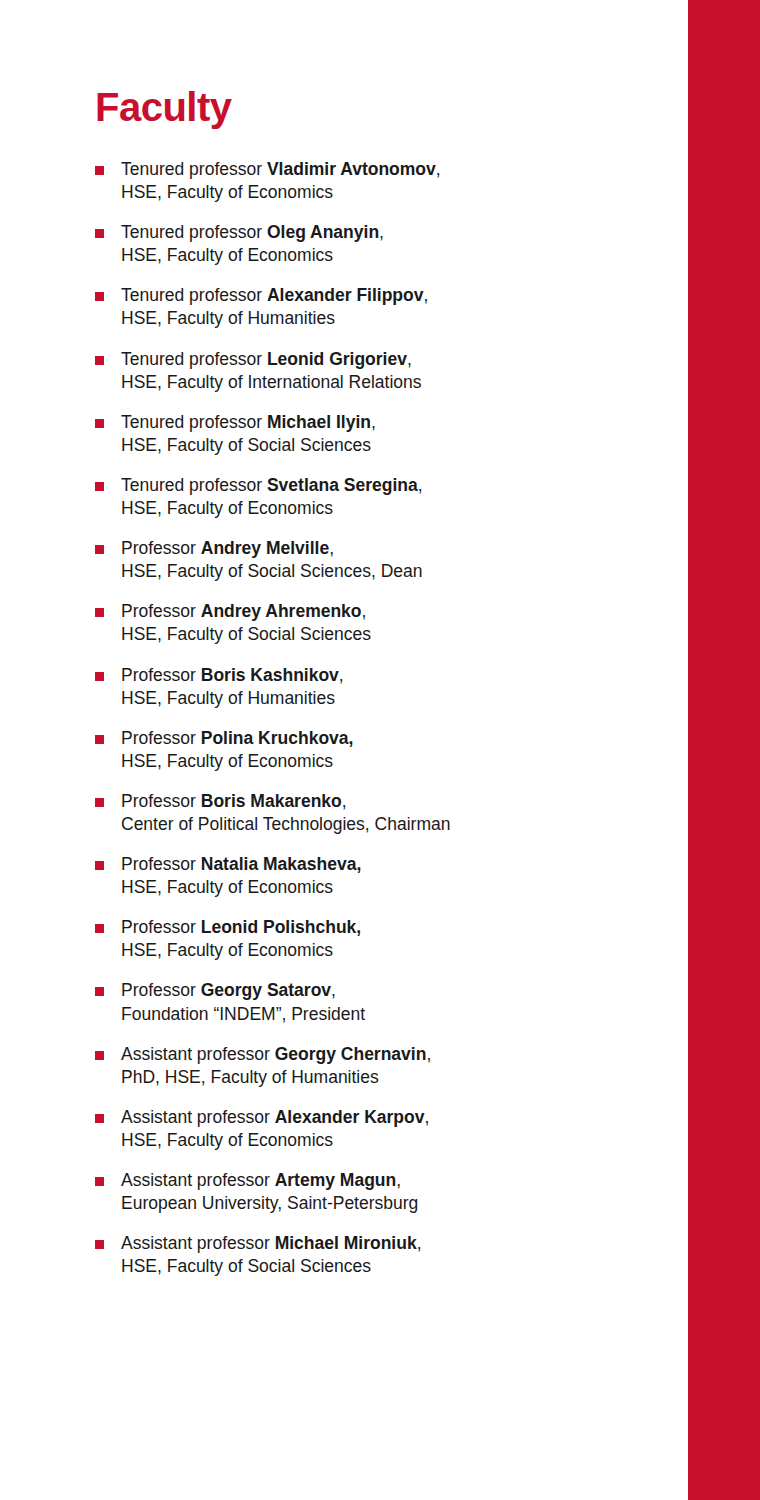Faculty
Tenured professor Vladimir Avtonomov,
HSE, Faculty of Economics
Tenured professor Oleg Ananyin,
HSE, Faculty of Economics
Tenured professor Alexander Filippov,
HSE, Faculty of Humanities
Tenured professor Leonid Grigoriev,
HSE, Faculty of International Relations
Tenured professor Michael Ilyin,
HSE, Faculty of Social Sciences
Tenured professor Svetlana Seregina,
HSE, Faculty of Economics
Professor Andrey Melville,
HSE, Faculty of Social Sciences, Dean
Professor Andrey Ahremenko,
HSE, Faculty of Social Sciences
Professor Boris Kashnikov,
HSE, Faculty of Humanities
Professor Polina Kruchkova,
HSE, Faculty of Economics
Professor Boris Makarenko,
Center of Political Technologies, Chairman
Professor Natalia Makasheva,
HSE, Faculty of Economics
Professor Leonid Polishchuk,
HSE, Faculty of Economics
Professor Georgy Satarov,
Foundation “INDEM”, President
Assistant professor Georgy Chernavin,
PhD, HSE, Faculty of Humanities
Assistant professor Alexander Karpov,
HSE, Faculty of Economics
Assistant professor Artemy Magun,
European University, Saint-Petersburg
Assistant professor Michael Mironiuk,
HSE, Faculty of Social Sciences